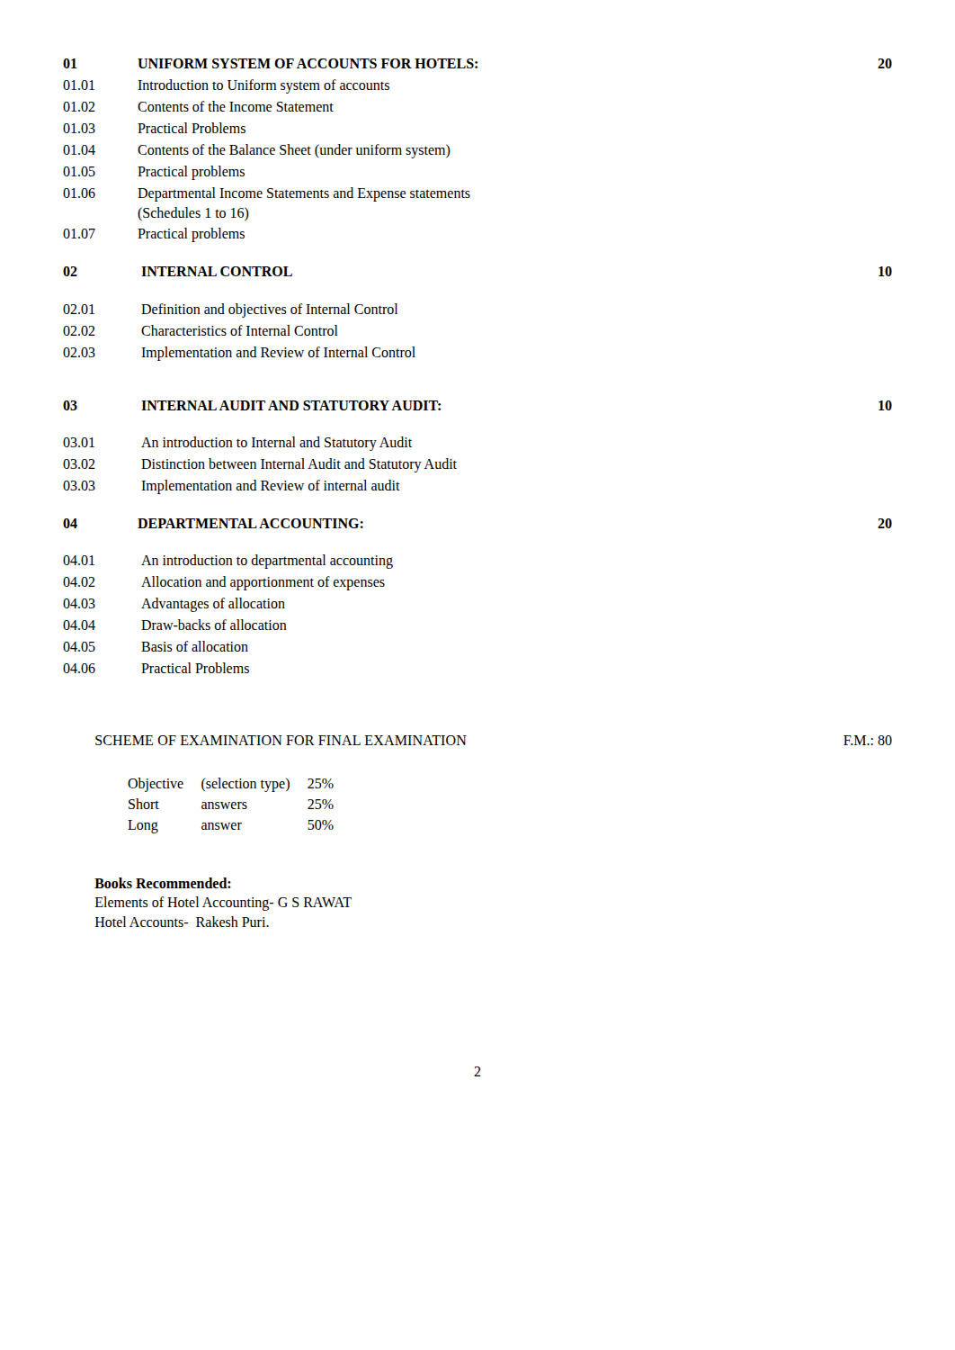| 01 | UNIFORM SYSTEM OF ACCOUNTS FOR HOTELS: | 20 |
| 01.01 | Introduction to Uniform system of accounts | |
| 01.02 | Contents of the Income Statement | |
| 01.03 | Practical Problems | |
| 01.04 | Contents of the Balance Sheet (under uniform system) | |
| 01.05 | Practical problems | |
| 01.06 | Departmental Income Statements and Expense statements (Schedules 1 to 16) | |
| 01.07 | Practical problems | |
| 02 | INTERNAL CONTROL | 10 |
| 02.01 | Definition and objectives of Internal Control | |
| 02.02 | Characteristics of Internal Control | |
| 02.03 | Implementation and Review of Internal Control | |
| 03 | INTERNAL AUDIT AND STATUTORY AUDIT: | 10 |
| 03.01 | An introduction to Internal and Statutory Audit | |
| 03.02 | Distinction between Internal Audit and Statutory Audit | |
| 03.03 | Implementation and Review of internal audit | |
| 04 | DEPARTMENTAL ACCOUNTING: | 20 |
| 04.01 | An introduction to departmental accounting | |
| 04.02 | Allocation and apportionment of expenses | |
| 04.03 | Advantages of allocation | |
| 04.04 | Draw-backs of allocation | |
| 04.05 | Basis of allocation | |
| 04.06 | Practical Problems | |
SCHEME OF EXAMINATION FOR FINAL EXAMINATION F.M.: 80
| Objective | (selection type) | 25% |
| Short | answers | 25% |
| Long | answer | 50% |
Books Recommended:
Elements of Hotel Accounting- G S RAWAT
Hotel Accounts- Rakesh Puri.
2